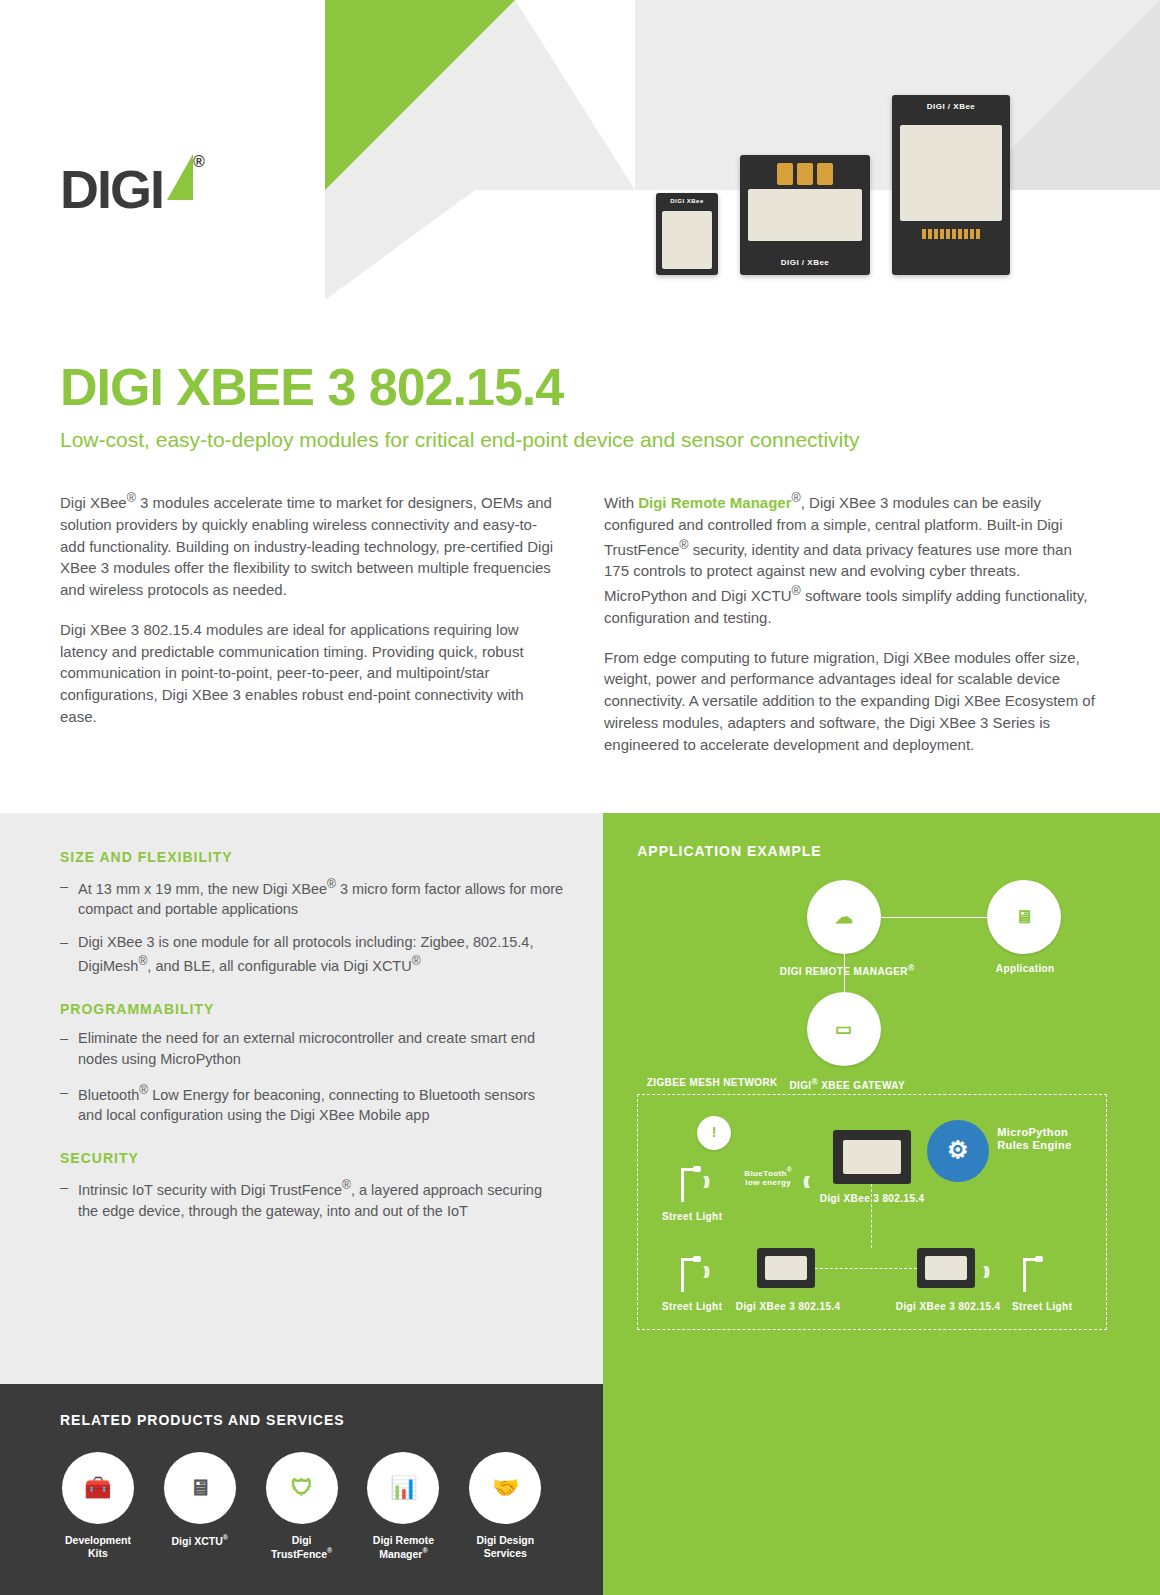DIGI®
DIGI XBee
DIGI / XBee
DIGI / XBee
DIGI XBEE 3 802.15.4
Low-cost, easy-to-deploy modules for critical end-point device and sensor connectivity
Digi XBee® 3 modules accelerate time to market for designers, OEMs and solution providers by quickly enabling wireless connectivity and easy-to-add functionality. Building on industry-leading technology, pre-certified Digi XBee 3 modules offer the flexibility to switch between multiple frequencies and wireless protocols as needed.
Digi XBee 3 802.15.4 modules are ideal for applications requiring low latency and predictable communication timing. Providing quick, robust communication in point-to-point, peer-to-peer, and multipoint/star configurations, Digi XBee 3 enables robust end-point connectivity with ease.
With Digi Remote Manager®, Digi XBee 3 modules can be easily configured and controlled from a simple, central platform. Built-in Digi TrustFence® security, identity and data privacy features use more than 175 controls to protect against new and evolving cyber threats. MicroPython and Digi XCTU® software tools simplify adding functionality, configuration and testing.
From edge computing to future migration, Digi XBee modules offer size, weight, power and performance advantages ideal for scalable device connectivity. A versatile addition to the expanding Digi XBee Ecosystem of wireless modules, adapters and software, the Digi XBee 3 Series is engineered to accelerate development and deployment.
Size and Flexibility
At 13 mm x 19 mm, the new Digi XBee® 3 micro form factor allows for more compact and portable applications
Digi XBee 3 is one module for all protocols including: Zigbee, 802.15.4, DigiMesh®, and BLE, all configurable via Digi XCTU®
Programmability
Eliminate the need for an external microcontroller and create smart end nodes using MicroPython
Bluetooth® Low Energy for beaconing, connecting to Bluetooth sensors and local configuration using the Digi XBee Mobile app
Security
Intrinsic IoT security with Digi TrustFence®, a layered approach securing the edge device, through the gateway, into and out of the IoT
Application Example
☁
🖥
DIGI REMOTE MANAGER®
Application
▭
DIGI® XBEE GATEWAY
ZIGBEE MESH NETWORK
Digi XBee 3 802.15.4
⚙
MicroPython
Rules Engine
!
))
Street Light
BlueTooth®
low energy
((
))
Street Light
Digi XBee 3 802.15.4
Digi XBee 3 802.15.4
))
Street Light
Related Products and Services
🧰
Development
Kits
🖥
Digi XCTU®
🛡
Digi
TrustFence®
📊
Digi Remote
Manager®
🤝
Digi Design
Services